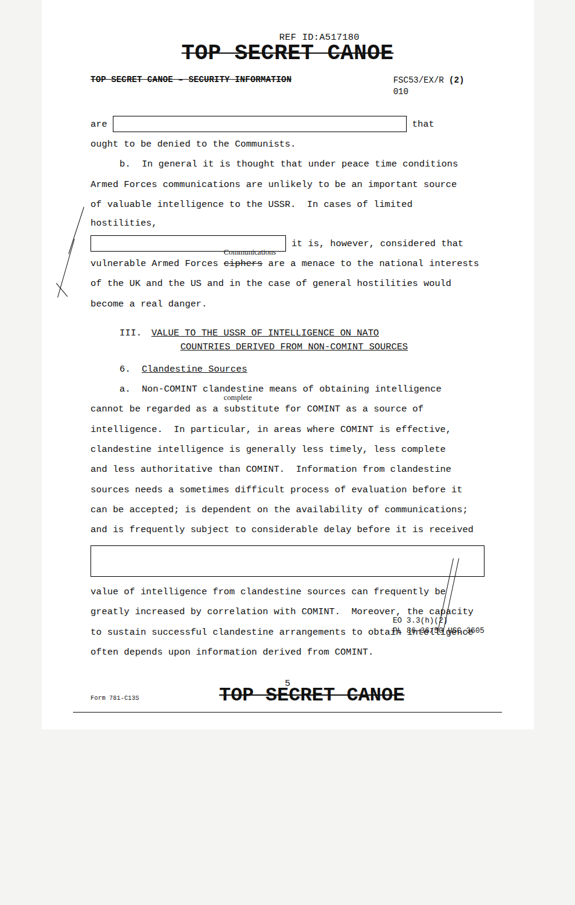REF ID:A517180
TOP SECRET CANOE
TOP SECRET CANOE – SECURITY INFORMATION
FSC53/EX/R (2)
010
are that
ought to be denied to the Communists.
b. In general it is thought that under peace time conditions
Armed Forces communications are unlikely to be an important source
of valuable intelligence to the USSR. In cases of limited hostilities,
it is, however, considered that
vulnerable Armed Forces Communications ciphers are a menace to the national interests
of the UK and the US and in the case of general hostilities would
become a real danger.
III. VALUE TO THE USSR OF INTELLIGENCE ON NATO
COUNTRIES DERIVED FROM NON-COMINT SOURCES
6. Clandestine Sources
a. Non-COMINT clandestine means of obtaining intelligence
cannot be regarded as a complete substitute for COMINT as a source of
intelligence. In particular, in areas where COMINT is effective,
clandestine intelligence is generally less timely, less complete
and less authoritative than COMINT. Information from clandestine
sources needs a sometimes difficult process of evaluation before it
can be accepted; is dependent on the availability of communications;
and is frequently subject to considerable delay before it is received
value of intelligence from clandestine sources can frequently be
greatly increased by correlation with COMINT. Moreover, the capacity
to sustain successful clandestine arrangements to obtain intelligence
often depends upon information derived from COMINT.
5
EO 3.3(h)(2)
PL 86-36/50 USC 3605
Form 781-C13S
TOP SECRET CANOE